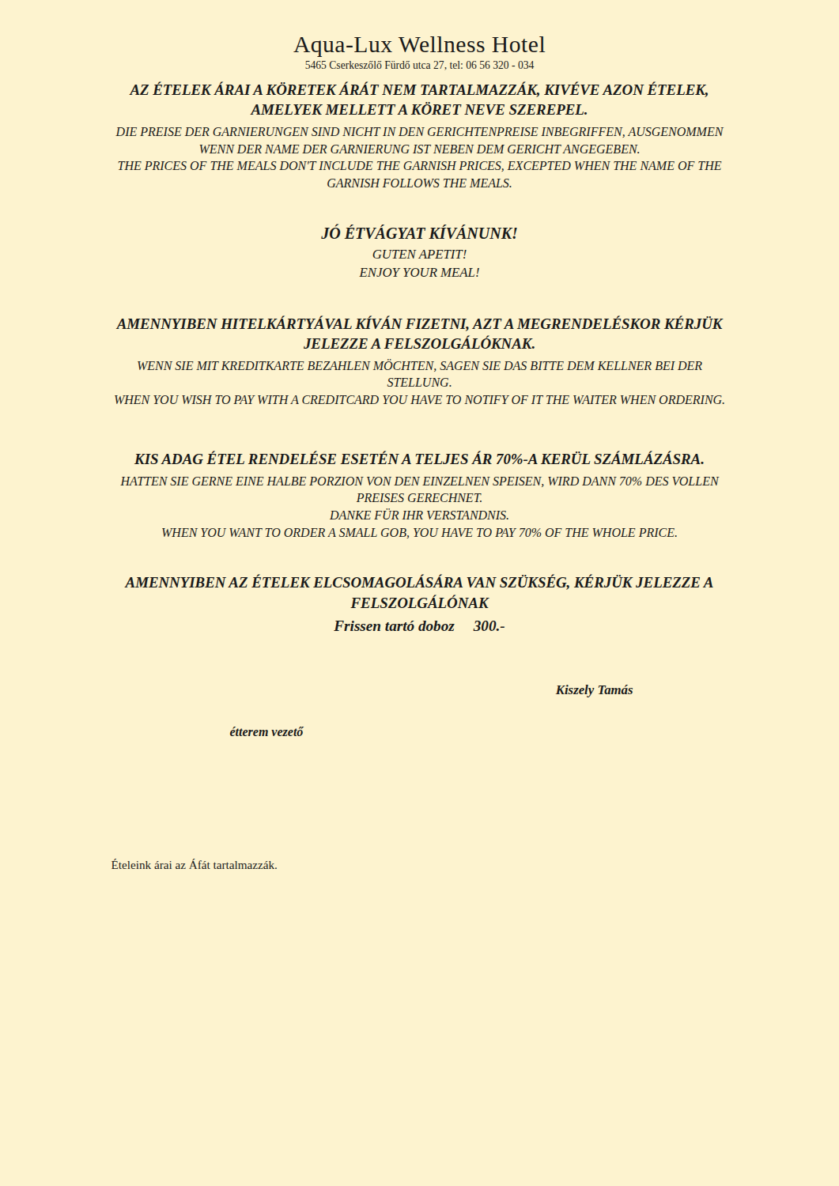Aqua-Lux Wellness Hotel
5465 Cserkeszőlő Fürdő utca 27, tel: 06 56 320 - 034
AZ ÉTELEK ÁRAI A KÖRETEK ÁRÁT NEM TARTALMAZZÁK, KIVÉVE AZON ÉTELEK, AMELYEK MELLETT A KÖRET NEVE SZEREPEL.
DIE PREISE DER GARNIERUNGEN SIND NICHT IN DEN GERICHTENPREISE INBEGRIFFEN, AUSGENOMMEN WENN DER NAME DER GARNIERUNG IST NEBEN DEM GERICHT ANGEGEBEN.
THE PRICES OF THE MEALS DON'T INCLUDE THE GARNISH PRICES, EXCEPTED WHEN THE NAME OF THE GARNISH FOLLOWS THE MEALS.
JÓ ÉTVÁGYAT KÍVÁNUNK!
GUTEN APETIT!
ENJOY YOUR MEAL!
AMENNYIBEN HITELKÁRTYÁVAL KÍVÁN FIZETNI, AZT A MEGRENDELÉSKOR KÉRJÜK JELEZZE A FELSZOLGÁLÓKNAK.
WENN SIE MIT KREDITKARTE BEZAHLEN MÖCHTEN, SAGEN SIE DAS BITTE DEM KELLNER BEI DER STELLUNG.
WHEN YOU WISH TO PAY WITH A CREDITCARD YOU HAVE TO NOTIFY OF IT THE WAITER WHEN ORDERING.
KIS ADAG ÉTEL RENDELÉSE ESETÉN A TELJES ÁR 70%-A KERÜL SZÁMLÁZÁSRA.
HATTEN SIE GERNE EINE HALBE PORZION VON DEN EINZELNEN SPEISEN, WIRD DANN 70% DES VOLLEN PREISES GERECHNET.
DANKE FÜR IHR VERSTANDNIS.
WHEN YOU WANT TO ORDER A SMALL GOB, YOU HAVE TO PAY 70% OF THE WHOLE PRICE.
AMENNYIBEN AZ ÉTELEK ELCSOMAGOLÁSÁRA VAN SZÜKSÉG, KÉRJÜK JELEZZE A FELSZOLGÁLÓNAK
Frissen tartó doboz 300.-
Kiszely Tamás
étterem vezető
Ételeink árai az Áfát tartalmazzák.